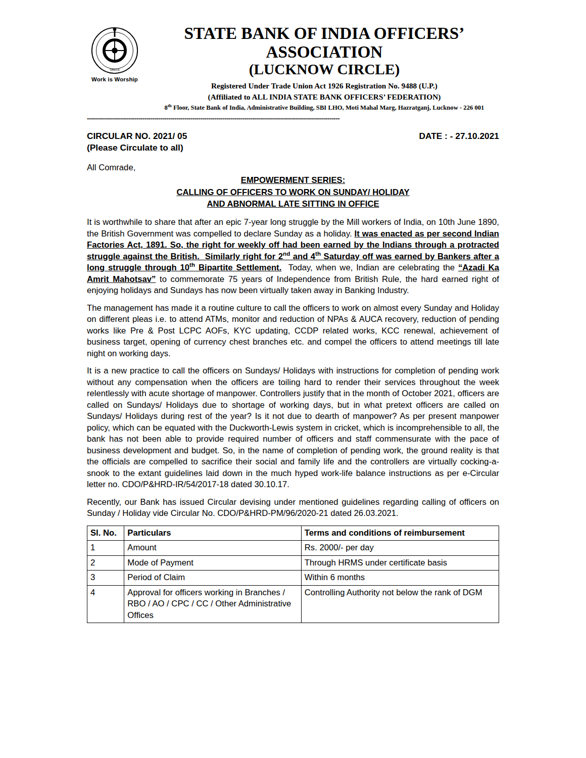SBIOA
Work is Worship
STATE BANK OF INDIA OFFICERS’ ASSOCIATION
(LUCKNOW CIRCLE)
Registered Under Trade Union Act 1926 Registration No. 9488 (U.P.)
(Affiliated to ALL INDIA STATE BANK OFFICERS’ FEDERATION)
8th Floor, State Bank of India, Administrative Building, SBI LHO, Moti Mahal Marg, Hazratganj, Lucknow - 226 001
-------------------------------------------------------------------------------------------------------------------------------
CIRCULAR NO. 2021/ 05
(Please Circulate to all)
DATE : - 27.10.2021
All Comrade,
EMPOWERMENT SERIES:
CALLING OF OFFICERS TO WORK ON SUNDAY/ HOLIDAY
AND ABNORMAL LATE SITTING IN OFFICE
It is worthwhile to share that after an epic 7-year long struggle by the Mill workers of India, on 10th June 1890, the British Government was compelled to declare Sunday as a holiday. It was enacted as per second Indian Factories Act, 1891. So, the right for weekly off had been earned by the Indians through a protracted struggle against the British. Similarly right for 2nd and 4th Saturday off was earned by Bankers after a long struggle through 10th Bipartite Settlement. Today, when we, Indian are celebrating the “Azadi Ka Amrit Mahotsav” to commemorate 75 years of Independence from British Rule, the hard earned right of enjoying holidays and Sundays has now been virtually taken away in Banking Industry.
The management has made it a routine culture to call the officers to work on almost every Sunday and Holiday on different pleas i.e. to attend ATMs, monitor and reduction of NPAs & AUCA recovery, reduction of pending works like Pre & Post LCPC AOFs, KYC updating, CCDP related works, KCC renewal, achievement of business target, opening of currency chest branches etc. and compel the officers to attend meetings till late night on working days.
It is a new practice to call the officers on Sundays/ Holidays with instructions for completion of pending work without any compensation when the officers are toiling hard to render their services throughout the week relentlessly with acute shortage of manpower. Controllers justify that in the month of October 2021, officers are called on Sundays/ Holidays due to shortage of working days, but in what pretext officers are called on Sundays/ Holidays during rest of the year? Is it not due to dearth of manpower? As per present manpower policy, which can be equated with the Duckworth-Lewis system in cricket, which is incomprehensible to all, the bank has not been able to provide required number of officers and staff commensurate with the pace of business development and budget. So, in the name of completion of pending work, the ground reality is that the officials are compelled to sacrifice their social and family life and the controllers are virtually cocking-a-snook to the extant guidelines laid down in the much hyped work-life balance instructions as per e-Circular letter no. CDO/P&HRD-IR/54/2017-18 dated 30.10.17.
Recently, our Bank has issued Circular devising under mentioned guidelines regarding calling of officers on Sunday / Holiday vide Circular No. CDO/P&HRD-PM/96/2020-21 dated 26.03.2021.
| Sl. No. | Particulars | Terms and conditions of reimbursement |
| --- | --- | --- |
| 1 | Amount | Rs. 2000/- per day |
| 2 | Mode of Payment | Through HRMS under certificate basis |
| 3 | Period of Claim | Within 6 months |
| 4 | Approval for officers working in Branches / RBO / AO / CPC / CC / Other Administrative Offices | Controlling Authority not below the rank of DGM |